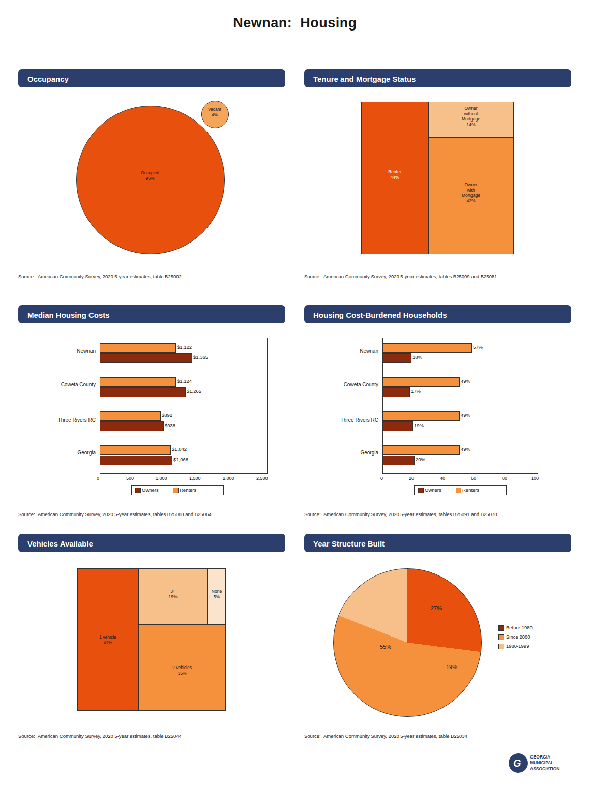Newnan: Housing
Occupancy
Occupied
96%
Vacant
4%
Source: American Community Survey, 2020 5-year estimates, table B25002
Tenure and Mortgage Status
Renter
44%
Owner
without
Mortgage
14%
Owner
with
Mortgage
42%
Source: American Community Survey, 2020 5-year estimates, tables B25009 and B25081
Median Housing Costs
Newnan
Coweta County
Three Rivers RC
Georgia
$1,122
$1,365
$1,124
$1,265
$892
$938
$1,042
$1,068
0
500
1,000
1,500
2,000
2,500
Owners
Renters
Source: American Community Survey, 2020 5-year estimates, tables B25088 and B25064
Housing Cost-Burdened Households
Newnan
Coweta County
Three Rivers RC
Georgia
57%
18%
49%
17%
49%
19%
49%
20%
0
20
40
60
80
100
Owners
Renters
Source: American Community Survey, 2020 5-year estimates, tables B25091 and B25070
Vehicles Available
1 vehicle
41%
3+
19%
None
5%
2 vehicles
35%
Source: American Community Survey, 2020 5-year estimates, table B25044
Year Structure Built
27%
55%
19%
Before 1980
Since 2000
1980-1999
Source: American Community Survey, 2020 5-year estimates, table B25034
G
GEORGIA
MUNICIPAL
ASSOCIATION